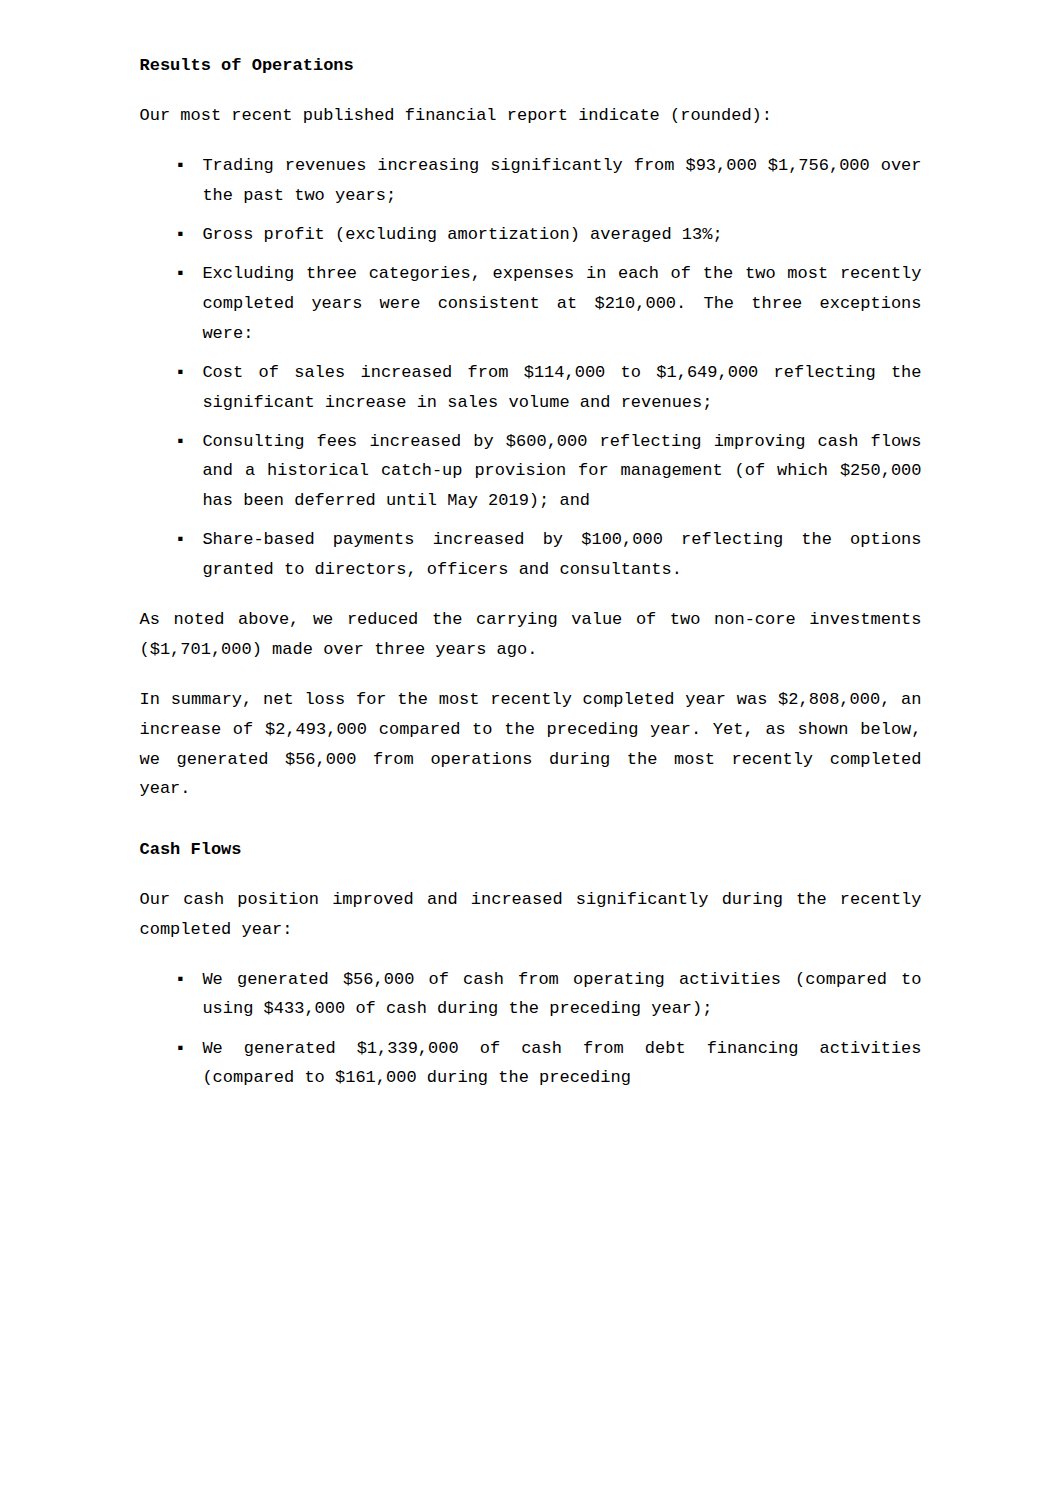Results of Operations
Our most recent published financial report indicate (rounded):
Trading revenues increasing significantly from $93,000 $1,756,000 over the past two years;
Gross profit (excluding amortization) averaged 13%;
Excluding three categories, expenses in each of the two most recently completed years were consistent at $210,000. The three exceptions were:
Cost of sales increased from $114,000 to $1,649,000 reflecting the significant increase in sales volume and revenues;
Consulting fees increased by $600,000 reflecting improving cash flows and a historical catch-up provision for management (of which $250,000 has been deferred until May 2019); and
Share-based payments increased by $100,000 reflecting the options granted to directors, officers and consultants.
As noted above, we reduced the carrying value of two non-core investments ($1,701,000) made over three years ago.
In summary, net loss for the most recently completed year was $2,808,000, an increase of $2,493,000 compared to the preceding year. Yet, as shown below, we generated $56,000 from operations during the most recently completed year.
Cash Flows
Our cash position improved and increased significantly during the recently completed year:
We generated $56,000 of cash from operating activities (compared to using $433,000 of cash during the preceding year);
We generated $1,339,000 of cash from debt financing activities (compared to $161,000 during the preceding